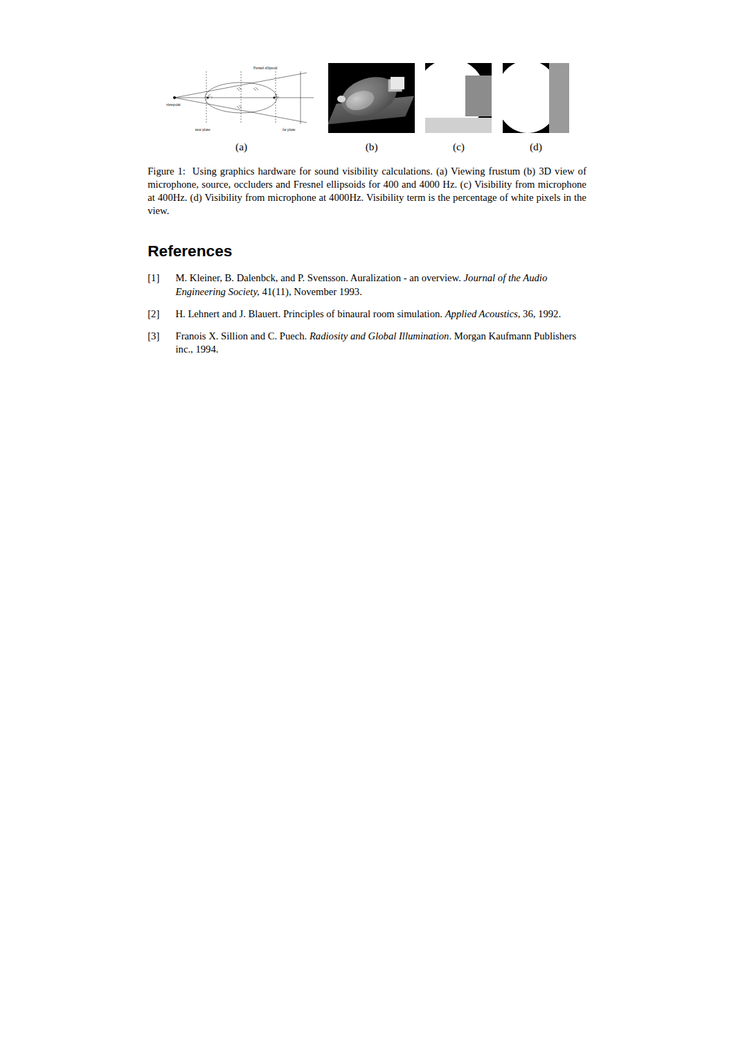viewpoint near plane far plane Fresnel ellipsoid C 1 C 2
(a) (b) (c) (d)
Figure 1: Using graphics hardware for sound visibility calculations. (a) Viewing frustum (b) 3D view of microphone, source, occluders and Fresnel ellipsoids for 400 and 4000 Hz. (c) Visibility from microphone at 400Hz. (d) Visibility from microphone at 4000Hz. Visibility term is the percentage of white pixels in the view.
References
[1] M. Kleiner, B. Dalenbck, and P. Svensson. Auralization - an overview. Journal of the Audio Engineering Society, 41(11), November 1993.
[2] H. Lehnert and J. Blauert. Principles of binaural room simulation. Applied Acoustics, 36, 1992.
[3] Franois X. Sillion and C. Puech. Radiosity and Global Illumination. Morgan Kaufmann Publishers inc., 1994.